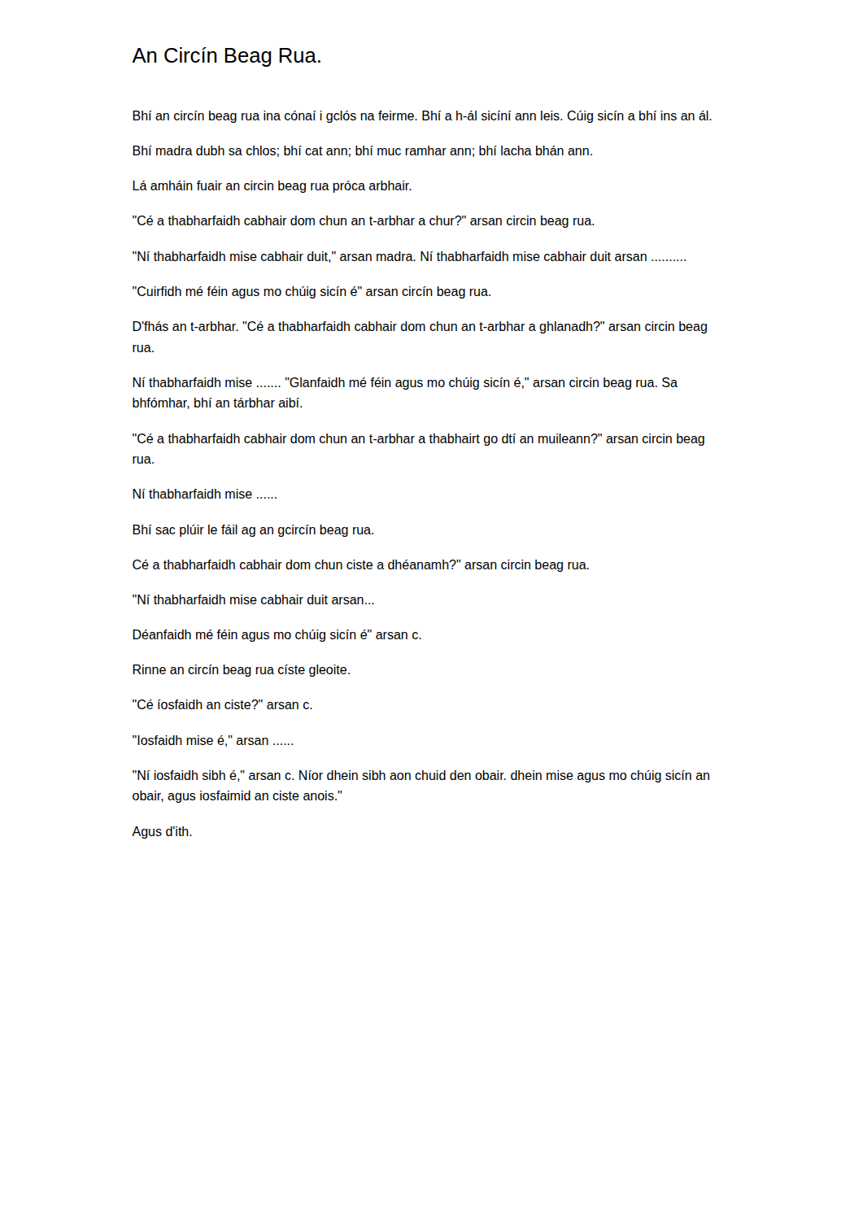An Circín Beag Rua.
Bhí an circín beag rua ina cónaí i gclós na feirme. Bhí a h-ál sicíní ann leis. Cúig sicín a bhí ins an ál.
Bhí madra dubh sa chlos; bhí cat ann; bhí muc ramhar ann; bhí lacha bhán ann.
Lá amháin fuair an circin beag rua próca arbhair.
"Cé a thabharfaidh cabhair dom chun an t-arbhar a chur?" arsan circin beag rua.
"Ní thabharfaidh mise cabhair duit," arsan madra. Ní thabharfaidh mise cabhair duit arsan ..........
"Cuirfidh mé féin agus mo chúig sicín é" arsan circín beag rua.
D'fhás an t-arbhar. "Cé a thabharfaidh cabhair dom chun an t-arbhar a ghlanadh?" arsan circin beag rua.
Ní thabharfaidh mise ....... "Glanfaidh mé féin agus mo chúig sicín é," arsan circin beag rua. Sa bhfómhar, bhí an tárbhar aibí.
"Cé a thabharfaidh cabhair dom chun an t-arbhar a thabhairt go dtí an muileann?" arsan circin beag rua.
Ní thabharfaidh mise ......
Bhí sac plúir le fáil ag an gcircín beag rua.
Cé a thabharfaidh cabhair dom chun ciste a dhéanamh?" arsan circin beag rua.
"Ní thabharfaidh mise cabhair duit arsan...
Déanfaidh mé féin agus mo chúig sicín é" arsan c.
Rinne an circín beag rua císte gleoite.
"Cé íosfaidh an ciste?" arsan c.
"Iosfaidh mise é," arsan ......
"Ní iosfaidh sibh é," arsan c. Níor dhein sibh aon chuid den obair. dhein mise agus mo chúig sicín an obair, agus iosfaimid an ciste anois."
Agus d'ith.